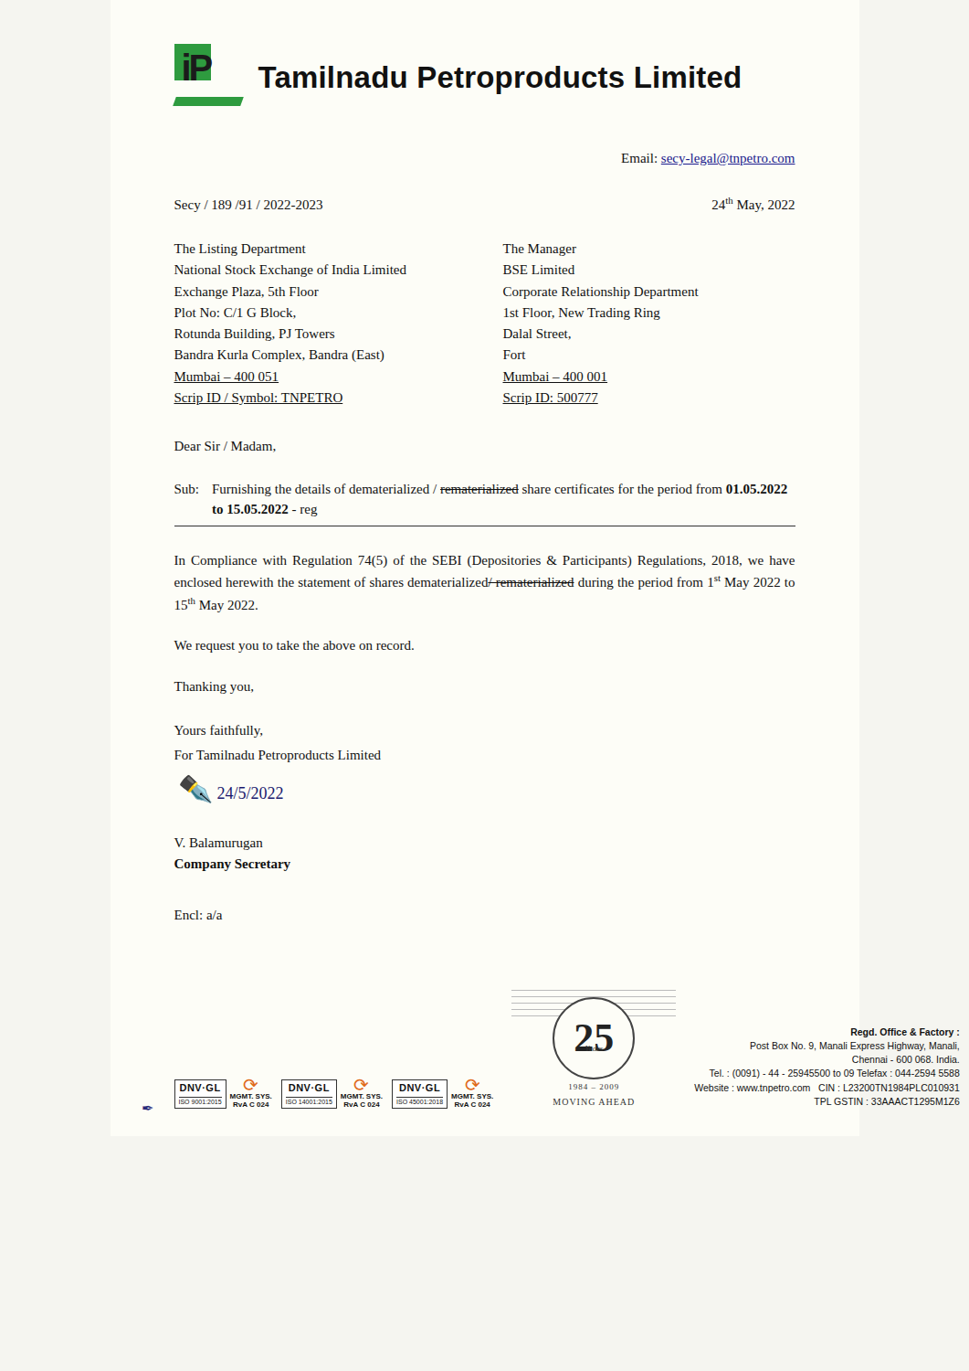iP
Tamilnadu Petroproducts Limited
Email: secy-legal@tnpetro.com
Secy / 189 /91 / 2022-2023
24th May, 2022
The Listing Department
National Stock Exchange of India Limited
Exchange Plaza, 5th Floor
Plot No: C/1 G Block,
Rotunda Building, PJ Towers
Bandra Kurla Complex, Bandra (East)
Mumbai – 400 051
Scrip ID / Symbol: TNPETRO
The Manager
BSE Limited
Corporate Relationship Department
1st Floor, New Trading Ring
Dalal Street,
Fort
Mumbai – 400 001
Scrip ID: 500777
Dear Sir / Madam,
Sub:
Furnishing the details of dematerialized / rematerialized share certificates for the period from 01.05.2022 to 15.05.2022 - reg
In Compliance with Regulation 74(5) of the SEBI (Depositories & Participants) Regulations, 2018, we have enclosed herewith the statement of shares dematerialized/ rematerialized during the period from 1st May 2022 to 15th May 2022.
We request you to take the above on record.
Thanking you,
Yours faithfully,
For Tamilnadu Petroproducts Limited
✒️24/5/2022
V. Balamurugan
Company Secretary
Encl: a/a
DNV·GL
ISO 9001:2015
⟳
MGMT. SYS. RvA C 024
DNV·GL
ISO 14001:2015
⟳
MGMT. SYS. RvA C 024
DNV·GL
ISO 45001:2018
⟳
MGMT. SYS. RvA C 024
25
Years
1984 – 2009
MOVING AHEAD
Regd. Office & Factory :
Post Box No. 9, Manali Express Highway, Manali,
Chennai - 600 068. India.
Tel. : (0091) - 44 - 25945500 to 09 Telefax : 044-2594 5588
Website : www.tnpetro.com CIN : L23200TN1984PLC010931
TPL GSTIN : 33AAACT1295M1Z6
✒